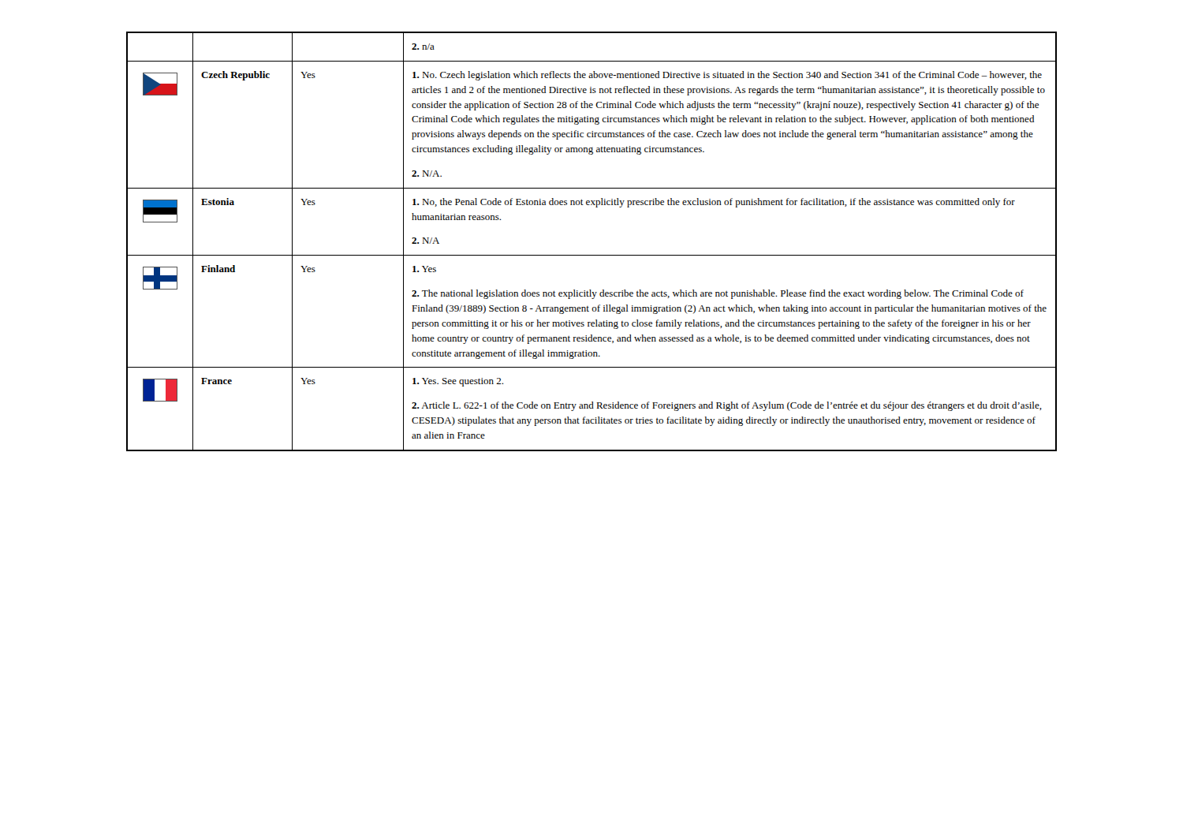| | | | 2. n/a |
| | Czech Republic | Yes | 1. No. Czech legislation which reflects the above-mentioned Directive is situated in the Section 340 and Section 341 of the Criminal Code – however, the articles 1 and 2 of the mentioned Directive is not reflected in these provisions. As regards the term “humanitarian assistance”, it is theoretically possible to consider the application of Section 28 of the Criminal Code which adjusts the term “necessity” (krajní nouze), respectively Section 41 character g) of the Criminal Code which regulates the mitigating circumstances which might be relevant in relation to the subject. However, application of both mentioned provisions always depends on the specific circumstances of the case. Czech law does not include the general term “humanitarian assistance” among the circumstances excluding illegality or among attenuating circumstances. 2. N/A. |
| | Estonia | Yes | 1. No, the Penal Code of Estonia does not explicitly prescribe the exclusion of punishment for facilitation, if the assistance was committed only for humanitarian reasons. 2. N/A |
| | Finland | Yes | 1. Yes 2. The national legislation does not explicitly describe the acts, which are not punishable. Please find the exact wording below. The Criminal Code of Finland (39/1889) Section 8 - Arrangement of illegal immigration (2) An act which, when taking into account in particular the humanitarian motives of the person committing it or his or her motives relating to close family relations, and the circumstances pertaining to the safety of the foreigner in his or her home country or country of permanent residence, and when assessed as a whole, is to be deemed committed under vindicating circumstances, does not constitute arrangement of illegal immigration. |
| | France | Yes | 1. Yes. See question 2. 2. Article L. 622-1 of the Code on Entry and Residence of Foreigners and Right of Asylum (Code de l’entrée et du séjour des étrangers et du droit d’asile, CESEDA) stipulates that any person that facilitates or tries to facilitate by aiding directly or indirectly the unauthorised entry, movement or residence of an alien in France |